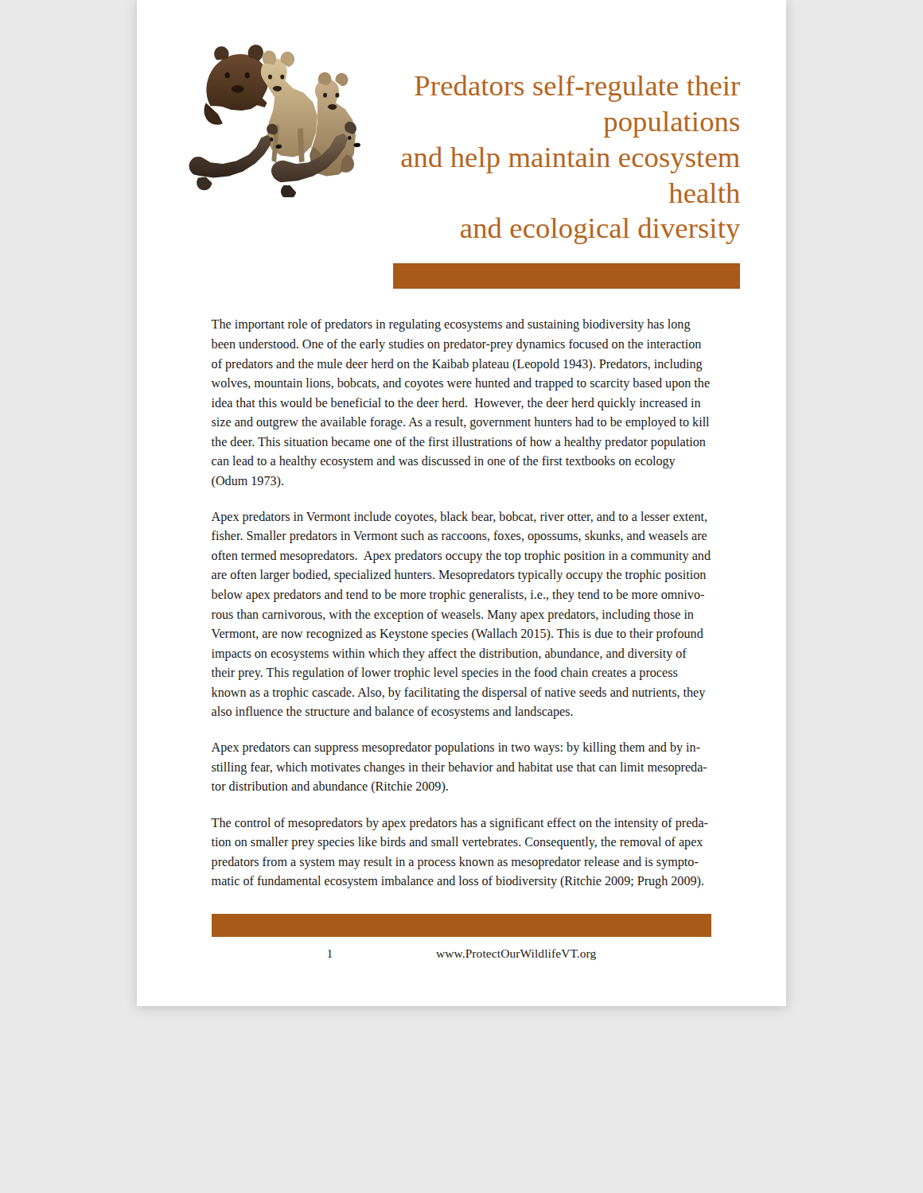Predators self-regulate their populations
and help maintain ecosystem health
and ecological diversity
The important role of predators in regulating ecosystems and sustaining biodiversity has long been understood. One of the early studies on predator-prey dynamics focused on the interaction of predators and the mule deer herd on the Kaibab plateau (Leopold 1943). Predators, including wolves, mountain lions, bobcats, and coyotes were hunted and trapped to scarcity based upon the idea that this would be beneficial to the deer herd. However, the deer herd quickly increased in size and outgrew the available forage. As a result, government hunters had to be employed to kill the deer. This situation became one of the first illustrations of how a healthy predator population can lead to a healthy ecosystem and was discussed in one of the first textbooks on ecology (Odum 1973).
Apex predators in Vermont include coyotes, black bear, bobcat, river otter, and to a lesser extent, fisher. Smaller predators in Vermont such as raccoons, foxes, opossums, skunks, and weasels are often termed mesopredators. Apex predators occupy the top trophic position in a community and are often larger bodied, specialized hunters. Mesopredators typically occupy the trophic position below apex predators and tend to be more trophic generalists, i.e., they tend to be more omnivorous than carnivorous, with the exception of weasels. Many apex predators, including those in Vermont, are now recognized as Keystone species (Wallach 2015). This is due to their profound impacts on ecosystems within which they affect the distribution, abundance, and diversity of their prey. This regulation of lower trophic level species in the food chain creates a process known as a trophic cascade. Also, by facilitating the dispersal of native seeds and nutrients, they also influence the structure and balance of ecosystems and landscapes.
Apex predators can suppress mesopredator populations in two ways: by killing them and by instilling fear, which motivates changes in their behavior and habitat use that can limit mesopredator distribution and abundance (Ritchie 2009).
The control of mesopredators by apex predators has a significant effect on the intensity of predation on smaller prey species like birds and small vertebrates. Consequently, the removal of apex predators from a system may result in a process known as mesopredator release and is symptomatic of fundamental ecosystem imbalance and loss of biodiversity (Ritchie 2009; Prugh 2009).
1 www.ProtectOurWildlifeVT.org